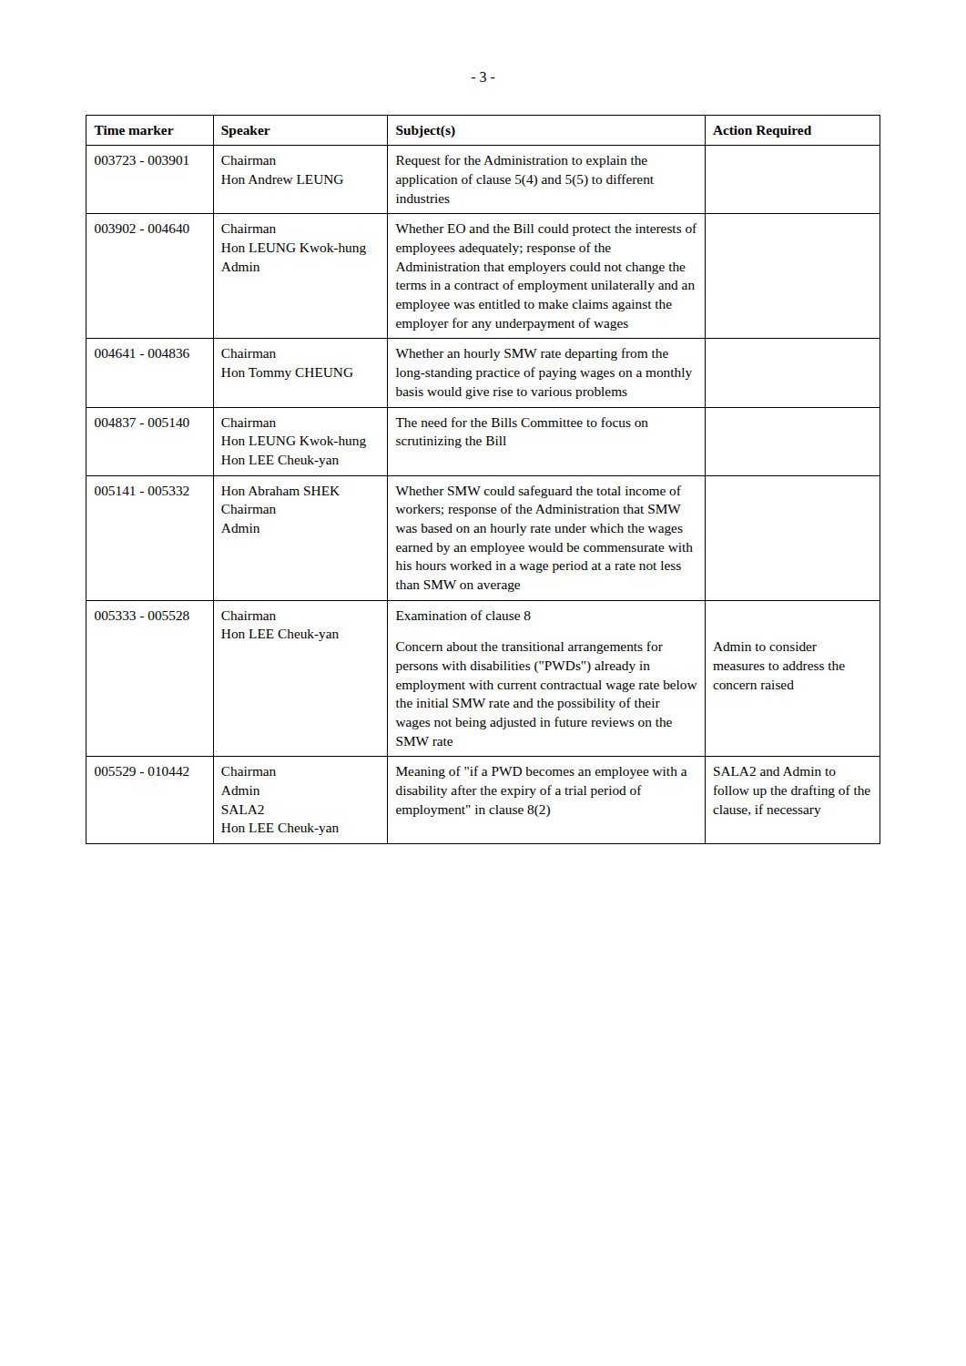- 3 -
| Time marker | Speaker | Subject(s) | Action Required |
| --- | --- | --- | --- |
| 003723 - 003901 | Chairman Hon Andrew LEUNG | Request for the Administration to explain the application of clause 5(4) and 5(5) to different industries | |
| 003902 - 004640 | Chairman Hon LEUNG Kwok-hung Admin | Whether EO and the Bill could protect the interests of employees adequately; response of the Administration that employers could not change the terms in a contract of employment unilaterally and an employee was entitled to make claims against the employer for any underpayment of wages | |
| 004641 - 004836 | Chairman Hon Tommy CHEUNG | Whether an hourly SMW rate departing from the long-standing practice of paying wages on a monthly basis would give rise to various problems | |
| 004837 - 005140 | Chairman Hon LEUNG Kwok-hung Hon LEE Cheuk-yan | The need for the Bills Committee to focus on scrutinizing the Bill | |
| 005141 - 005332 | Hon Abraham SHEK Chairman Admin | Whether SMW could safeguard the total income of workers; response of the Administration that SMW was based on an hourly rate under which the wages earned by an employee would be commensurate with his hours worked in a wage period at a rate not less than SMW on average | |
| 005333 - 005528 | Chairman Hon LEE Cheuk-yan | Examination of clause 8 Concern about the transitional arrangements for persons with disabilities ("PWDs") already in employment with current contractual wage rate below the initial SMW rate and the possibility of their wages not being adjusted in future reviews on the SMW rate | Admin to consider measures to address the concern raised |
| 005529 - 010442 | Chairman Admin SALA2 Hon LEE Cheuk-yan | Meaning of "if a PWD becomes an employee with a disability after the expiry of a trial period of employment" in clause 8(2) | SALA2 and Admin to follow up the drafting of the clause, if necessary |